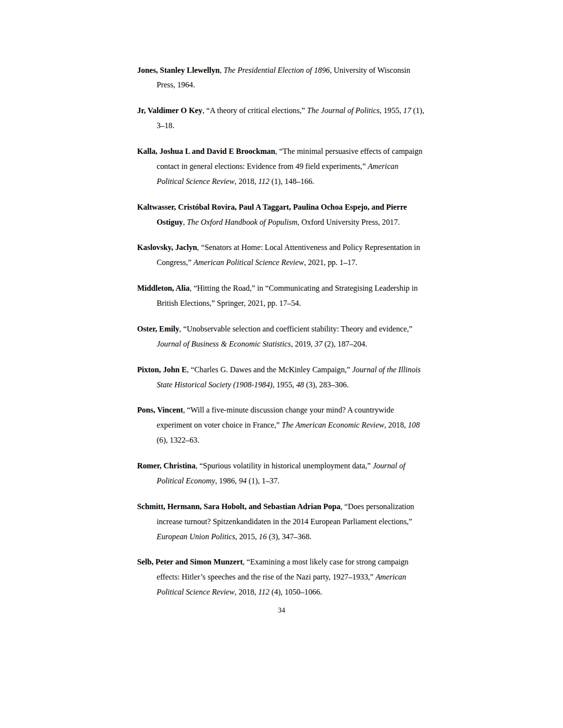Jones, Stanley Llewellyn, The Presidential Election of 1896, University of Wisconsin Press, 1964.
Jr, Valdimer O Key, “A theory of critical elections,” The Journal of Politics, 1955, 17 (1), 3–18.
Kalla, Joshua L and David E Broockman, “The minimal persuasive effects of campaign contact in general elections: Evidence from 49 field experiments,” American Political Science Review, 2018, 112 (1), 148–166.
Kaltwasser, Cristóbal Rovira, Paul A Taggart, Paulina Ochoa Espejo, and Pierre Ostiguy, The Oxford Handbook of Populism, Oxford University Press, 2017.
Kaslovsky, Jaclyn, “Senators at Home: Local Attentiveness and Policy Representation in Congress,” American Political Science Review, 2021, pp. 1–17.
Middleton, Alia, “Hitting the Road,” in “Communicating and Strategising Leadership in British Elections,” Springer, 2021, pp. 17–54.
Oster, Emily, “Unobservable selection and coefficient stability: Theory and evidence,” Journal of Business & Economic Statistics, 2019, 37 (2), 187–204.
Pixton, John E, “Charles G. Dawes and the McKinley Campaign,” Journal of the Illinois State Historical Society (1908-1984), 1955, 48 (3), 283–306.
Pons, Vincent, “Will a five-minute discussion change your mind? A countrywide experiment on voter choice in France,” The American Economic Review, 2018, 108 (6), 1322–63.
Romer, Christina, “Spurious volatility in historical unemployment data,” Journal of Political Economy, 1986, 94 (1), 1–37.
Schmitt, Hermann, Sara Hobolt, and Sebastian Adrian Popa, “Does personalization increase turnout? Spitzenkandidaten in the 2014 European Parliament elections,” European Union Politics, 2015, 16 (3), 347–368.
Selb, Peter and Simon Munzert, “Examining a most likely case for strong campaign effects: Hitler’s speeches and the rise of the Nazi party, 1927–1933,” American Political Science Review, 2018, 112 (4), 1050–1066.
34